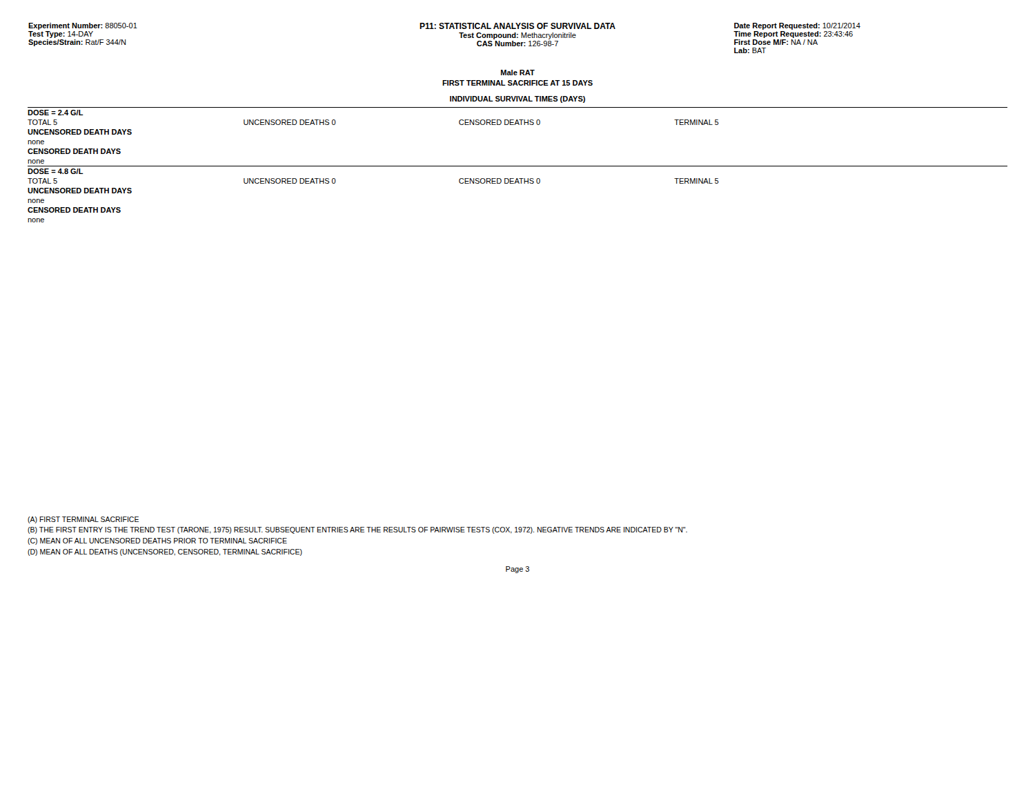| Experiment Number: 88050-01 Test Type: 14-DAY Species/Strain: Rat/F 344/N | P11: STATISTICAL ANALYSIS OF SURVIVAL DATA Test Compound: Methacrylonitrile CAS Number: 126-98-7 | Date Report Requested: 10/21/2014 Time Report Requested: 23:43:46 First Dose M/F: NA / NA Lab: BAT |
Male RAT
FIRST TERMINAL SACRIFICE AT 15 DAYS
INDIVIDUAL SURVIVAL TIMES (DAYS)
| DOSE = 2.4 G/L | | | |
| TOTAL 5 | UNCENSORED DEATHS 0 | CENSORED DEATHS 0 | TERMINAL 5 |
| UNCENSORED DEATH DAYS |
| none |
| CENSORED DEATH DAYS |
| none |
| DOSE = 4.8 G/L | | | |
| TOTAL 5 | UNCENSORED DEATHS 0 | CENSORED DEATHS 0 | TERMINAL 5 |
| UNCENSORED DEATH DAYS |
| none |
| CENSORED DEATH DAYS |
| none |
(A) FIRST TERMINAL SACRIFICE
(B) THE FIRST ENTRY IS THE TREND TEST (TARONE, 1975) RESULT. SUBSEQUENT ENTRIES ARE THE RESULTS OF PAIRWISE TESTS (COX, 1972). NEGATIVE TRENDS ARE INDICATED BY "N".
(C) MEAN OF ALL UNCENSORED DEATHS PRIOR TO TERMINAL SACRIFICE
(D) MEAN OF ALL DEATHS (UNCENSORED, CENSORED, TERMINAL SACRIFICE)
Page 3